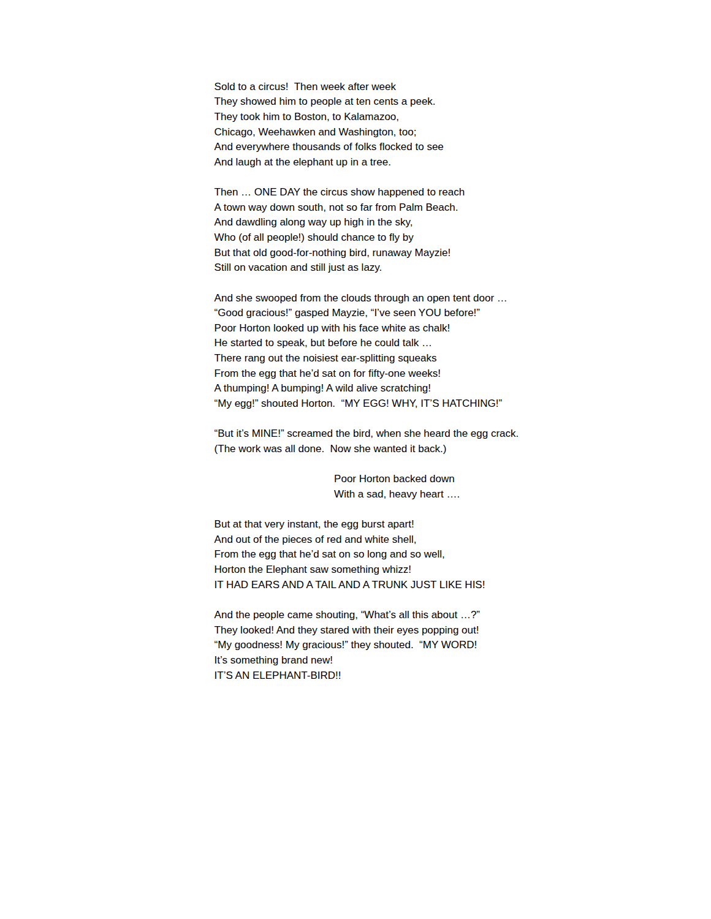Sold to a circus! Then week after week
They showed him to people at ten cents a peek.
They took him to Boston, to Kalamazoo,
Chicago, Weehawken and Washington, too;
And everywhere thousands of folks flocked to see
And laugh at the elephant up in a tree.
Then … ONE DAY the circus show happened to reach
A town way down south, not so far from Palm Beach.
And dawdling along way up high in the sky,
Who (of all people!) should chance to fly by
But that old good-for-nothing bird, runaway Mayzie!
Still on vacation and still just as lazy.
And she swooped from the clouds through an open tent door …
“Good gracious!” gasped Mayzie, “I’ve seen YOU before!”
Poor Horton looked up with his face white as chalk!
He started to speak, but before he could talk …
There rang out the noisiest ear-splitting squeaks
From the egg that he’d sat on for fifty-one weeks!
A thumping! A bumping! A wild alive scratching!
“My egg!” shouted Horton. “MY EGG! WHY, IT’S HATCHING!”
“But it’s MINE!” screamed the bird, when she heard the egg crack.
(The work was all done. Now she wanted it back.)
Poor Horton backed down
With a sad, heavy heart ….
But at that very instant, the egg burst apart!
And out of the pieces of red and white shell,
From the egg that he’d sat on so long and so well,
Horton the Elephant saw something whizz!
IT HAD EARS AND A TAIL AND A TRUNK JUST LIKE HIS!
And the people came shouting, “What’s all this about …?”
They looked! And they stared with their eyes popping out!
“My goodness! My gracious!” they shouted. “MY WORD!
It’s something brand new!
IT’S AN ELEPHANT-BIRD!!